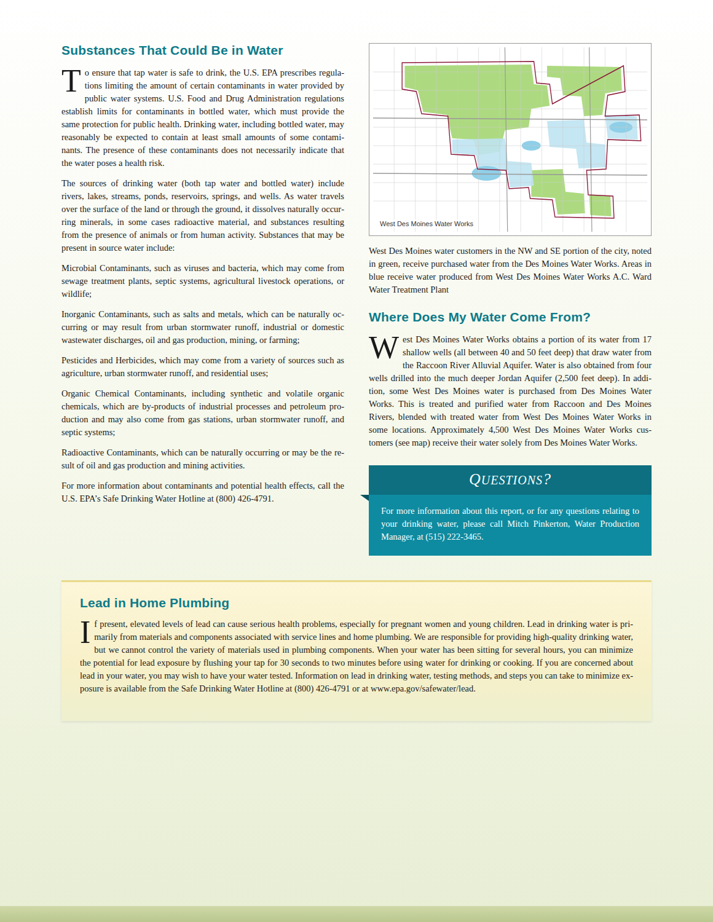Substances That Could Be in Water
To ensure that tap water is safe to drink, the U.S. EPA prescribes regulations limiting the amount of certain contaminants in water provided by public water systems. U.S. Food and Drug Administration regulations establish limits for contaminants in bottled water, which must provide the same protection for public health. Drinking water, including bottled water, may reasonably be expected to contain at least small amounts of some contaminants. The presence of these contaminants does not necessarily indicate that the water poses a health risk.
The sources of drinking water (both tap water and bottled water) include rivers, lakes, streams, ponds, reservoirs, springs, and wells. As water travels over the surface of the land or through the ground, it dissolves naturally occurring minerals, in some cases radioactive material, and substances resulting from the presence of animals or from human activity. Substances that may be present in source water include:
Microbial Contaminants, such as viruses and bacteria, which may come from sewage treatment plants, septic systems, agricultural livestock operations, or wildlife;
Inorganic Contaminants, such as salts and metals, which can be naturally occurring or may result from urban stormwater runoff, industrial or domestic wastewater discharges, oil and gas production, mining, or farming;
Pesticides and Herbicides, which may come from a variety of sources such as agriculture, urban stormwater runoff, and residential uses;
Organic Chemical Contaminants, including synthetic and volatile organic chemicals, which are by-products of industrial processes and petroleum production and may also come from gas stations, urban stormwater runoff, and septic systems;
Radioactive Contaminants, which can be naturally occurring or may be the result of oil and gas production and mining activities.
For more information about contaminants and potential health effects, call the U.S. EPA’s Safe Drinking Water Hotline at (800) 426-4791.
West Des Moines Water Works
West Des Moines water customers in the NW and SE portion of the city, noted in green, receive purchased water from the Des Moines Water Works. Areas in blue receive water produced from West Des Moines Water Works A.C. Ward Water Treatment Plant
Where Does My Water Come From?
West Des Moines Water Works obtains a portion of its water from 17 shallow wells (all between 40 and 50 feet deep) that draw water from the Raccoon River Alluvial Aquifer. Water is also obtained from four wells drilled into the much deeper Jordan Aquifer (2,500 feet deep). In addition, some West Des Moines water is purchased from Des Moines Water Works. This is treated and purified water from Raccoon and Des Moines Rivers, blended with treated water from West Des Moines Water Works in some locations. Approximately 4,500 West Des Moines Water Works customers (see map) receive their water solely from Des Moines Water Works.
QUESTIONS?
For more information about this report, or for any questions relating to your drinking water, please call Mitch Pinkerton, Water Production Manager, at (515) 222-3465.
Lead in Home Plumbing
If present, elevated levels of lead can cause serious health problems, especially for pregnant women and young children. Lead in drinking water is primarily from materials and components associated with service lines and home plumbing. We are responsible for providing high-quality drinking water, but we cannot control the variety of materials used in plumbing components. When your water has been sitting for several hours, you can minimize the potential for lead exposure by flushing your tap for 30 seconds to two minutes before using water for drinking or cooking. If you are concerned about lead in your water, you may wish to have your water tested. Information on lead in drinking water, testing methods, and steps you can take to minimize exposure is available from the Safe Drinking Water Hotline at (800) 426-4791 or at www.epa.gov/safewater/lead.